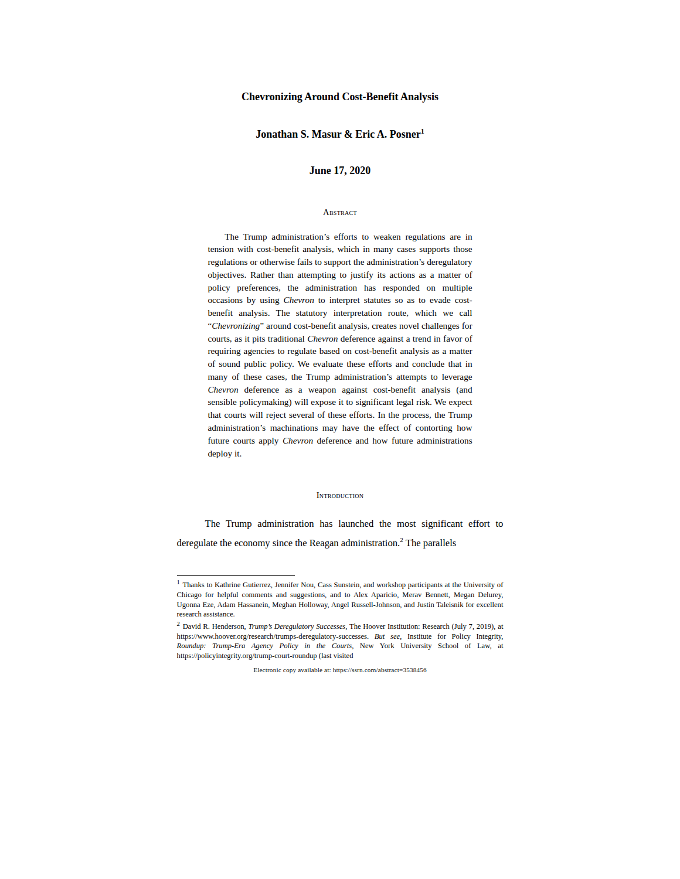Chevronizing Around Cost-Benefit Analysis
Jonathan S. Masur & Eric A. Posner1
June 17, 2020
Abstract
The Trump administration’s efforts to weaken regulations are in tension with cost-benefit analysis, which in many cases supports those regulations or otherwise fails to support the administration’s deregulatory objectives. Rather than attempting to justify its actions as a matter of policy preferences, the administration has responded on multiple occasions by using Chevron to interpret statutes so as to evade cost-benefit analysis. The statutory interpretation route, which we call “Chevronizing” around cost-benefit analysis, creates novel challenges for courts, as it pits traditional Chevron deference against a trend in favor of requiring agencies to regulate based on cost-benefit analysis as a matter of sound public policy. We evaluate these efforts and conclude that in many of these cases, the Trump administration’s attempts to leverage Chevron deference as a weapon against cost-benefit analysis (and sensible policymaking) will expose it to significant legal risk. We expect that courts will reject several of these efforts. In the process, the Trump administration’s machinations may have the effect of contorting how future courts apply Chevron deference and how future administrations deploy it.
Introduction
The Trump administration has launched the most significant effort to deregulate the economy since the Reagan administration.2 The parallels
1 Thanks to Kathrine Gutierrez, Jennifer Nou, Cass Sunstein, and workshop participants at the University of Chicago for helpful comments and suggestions, and to Alex Aparicio, Merav Bennett, Megan Delurey, Ugonna Eze, Adam Hassanein, Meghan Holloway, Angel Russell-Johnson, and Justin Taleisnik for excellent research assistance.
2 David R. Henderson, Trump’s Deregulatory Successes, The Hoover Institution: Research (July 7, 2019), at https://www.hoover.org/research/trumps-deregulatory-successes. But see, Institute for Policy Integrity, Roundup: Trump-Era Agency Policy in the Courts, New York University School of Law, at https://policyintegrity.org/trump-court-roundup (last visited
Electronic copy available at: https://ssrn.com/abstract=3538456